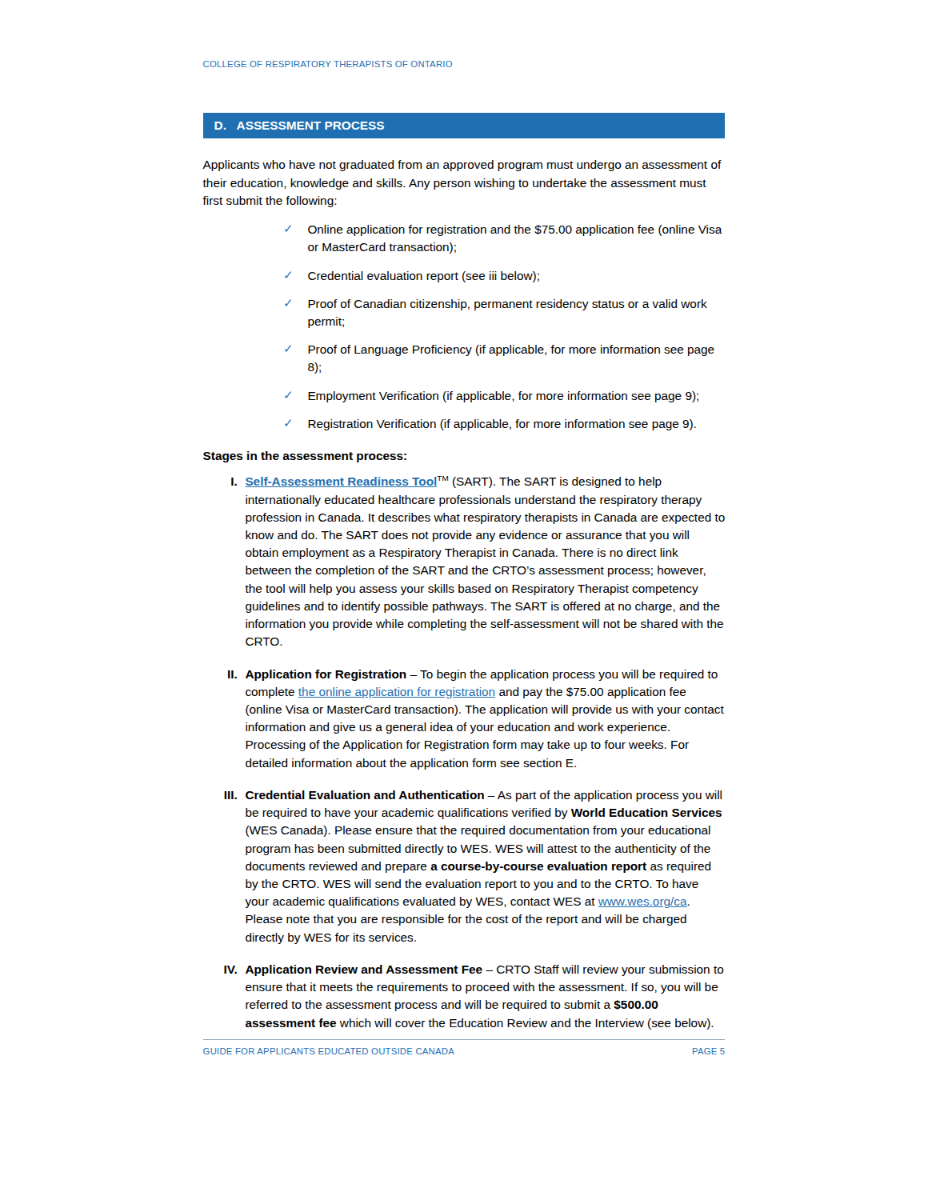COLLEGE OF RESPIRATORY THERAPISTS OF ONTARIO
D. ASSESSMENT PROCESS
Applicants who have not graduated from an approved program must undergo an assessment of their education, knowledge and skills. Any person wishing to undertake the assessment must first submit the following:
Online application for registration and the $75.00 application fee (online Visa or MasterCard transaction);
Credential evaluation report (see iii below);
Proof of Canadian citizenship, permanent residency status or a valid work permit;
Proof of Language Proficiency (if applicable, for more information see page 8);
Employment Verification (if applicable, for more information see page 9);
Registration Verification (if applicable, for more information see page 9).
Stages in the assessment process:
I. Self-Assessment Readiness ToolTM (SART). The SART is designed to help internationally educated healthcare professionals understand the respiratory therapy profession in Canada. It describes what respiratory therapists in Canada are expected to know and do. The SART does not provide any evidence or assurance that you will obtain employment as a Respiratory Therapist in Canada. There is no direct link between the completion of the SART and the CRTO’s assessment process; however, the tool will help you assess your skills based on Respiratory Therapist competency guidelines and to identify possible pathways. The SART is offered at no charge, and the information you provide while completing the self-assessment will not be shared with the CRTO.
II. Application for Registration – To begin the application process you will be required to complete the online application for registration and pay the $75.00 application fee (online Visa or MasterCard transaction). The application will provide us with your contact information and give us a general idea of your education and work experience. Processing of the Application for Registration form may take up to four weeks. For detailed information about the application form see section E.
III. Credential Evaluation and Authentication – As part of the application process you will be required to have your academic qualifications verified by World Education Services (WES Canada). Please ensure that the required documentation from your educational program has been submitted directly to WES. WES will attest to the authenticity of the documents reviewed and prepare a course-by-course evaluation report as required by the CRTO. WES will send the evaluation report to you and to the CRTO. To have your academic qualifications evaluated by WES, contact WES at www.wes.org/ca. Please note that you are responsible for the cost of the report and will be charged directly by WES for its services.
IV. Application Review and Assessment Fee – CRTO Staff will review your submission to ensure that it meets the requirements to proceed with the assessment. If so, you will be referred to the assessment process and will be required to submit a $500.00 assessment fee which will cover the Education Review and the Interview (see below).
GUIDE FOR APPLICANTS EDUCATED OUTSIDE CANADA PAGE 5